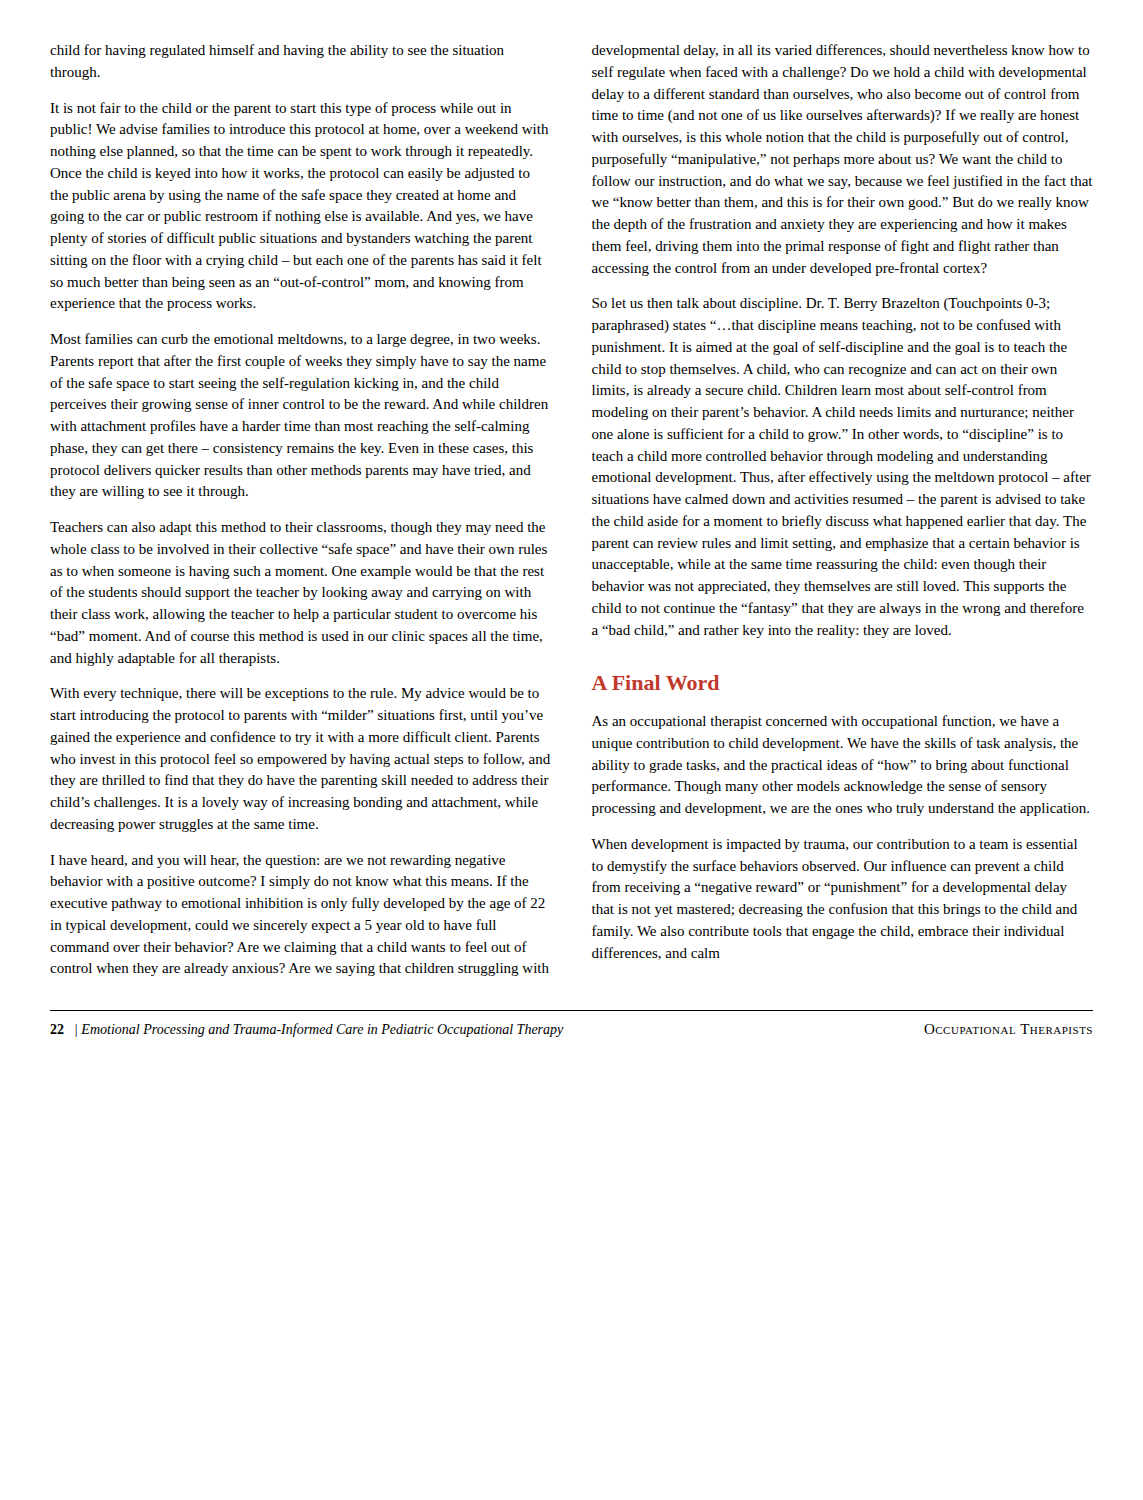child for having regulated himself and having the ability to see the situation through.
It is not fair to the child or the parent to start this type of process while out in public! We advise families to introduce this protocol at home, over a weekend with nothing else planned, so that the time can be spent to work through it repeatedly. Once the child is keyed into how it works, the protocol can easily be adjusted to the public arena by using the name of the safe space they created at home and going to the car or public restroom if nothing else is available. And yes, we have plenty of stories of difficult public situations and bystanders watching the parent sitting on the floor with a crying child – but each one of the parents has said it felt so much better than being seen as an “out-of-control” mom, and knowing from experience that the process works.
Most families can curb the emotional meltdowns, to a large degree, in two weeks. Parents report that after the first couple of weeks they simply have to say the name of the safe space to start seeing the self-regulation kicking in, and the child perceives their growing sense of inner control to be the reward. And while children with attachment profiles have a harder time than most reaching the self-calming phase, they can get there – consistency remains the key. Even in these cases, this protocol delivers quicker results than other methods parents may have tried, and they are willing to see it through.
Teachers can also adapt this method to their classrooms, though they may need the whole class to be involved in their collective “safe space” and have their own rules as to when someone is having such a moment. One example would be that the rest of the students should support the teacher by looking away and carrying on with their class work, allowing the teacher to help a particular student to overcome his “bad” moment. And of course this method is used in our clinic spaces all the time, and highly adaptable for all therapists.
With every technique, there will be exceptions to the rule. My advice would be to start introducing the protocol to parents with “milder” situations first, until you’ve gained the experience and confidence to try it with a more difficult client. Parents who invest in this protocol feel so empowered by having actual steps to follow, and they are thrilled to find that they do have the parenting skill needed to address their child’s challenges. It is a lovely way of increasing bonding and attachment, while decreasing power struggles at the same time.
I have heard, and you will hear, the question: are we not rewarding negative behavior with a positive outcome? I simply do not know what this means. If the executive pathway to emotional inhibition is only fully developed by the age of 22 in typical development, could we sincerely expect a 5 year old to have full command over their behavior? Are we claiming that a child wants to feel out of control when they are already anxious? Are we saying that children struggling with developmental delay, in all its varied differences, should nevertheless know how to self regulate when faced with a challenge? Do we hold a child with developmental delay to a different standard than ourselves, who also become out of control from time to time (and not one of us like ourselves afterwards)? If we really are honest with ourselves, is this whole notion that the child is purposefully out of control, purposefully “manipulative,” not perhaps more about us? We want the child to follow our instruction, and do what we say, because we feel justified in the fact that we “know better than them, and this is for their own good.” But do we really know the depth of the frustration and anxiety they are experiencing and how it makes them feel, driving them into the primal response of fight and flight rather than accessing the control from an under developed pre-frontal cortex?
So let us then talk about discipline. Dr. T. Berry Brazelton (Touchpoints 0-3; paraphrased) states “…that discipline means teaching, not to be confused with punishment. It is aimed at the goal of self-discipline and the goal is to teach the child to stop themselves. A child, who can recognize and can act on their own limits, is already a secure child. Children learn most about self-control from modeling on their parent’s behavior. A child needs limits and nurturance; neither one alone is sufficient for a child to grow.” In other words, to “discipline” is to teach a child more controlled behavior through modeling and understanding emotional development. Thus, after effectively using the meltdown protocol – after situations have calmed down and activities resumed – the parent is advised to take the child aside for a moment to briefly discuss what happened earlier that day. The parent can review rules and limit setting, and emphasize that a certain behavior is unacceptable, while at the same time reassuring the child: even though their behavior was not appreciated, they themselves are still loved. This supports the child to not continue the “fantasy” that they are always in the wrong and therefore a “bad child,” and rather key into the reality: they are loved.
A Final Word
As an occupational therapist concerned with occupational function, we have a unique contribution to child development. We have the skills of task analysis, the ability to grade tasks, and the practical ideas of “how” to bring about functional performance. Though many other models acknowledge the sense of sensory processing and development, we are the ones who truly understand the application.
When development is impacted by trauma, our contribution to a team is essential to demystify the surface behaviors observed. Our influence can prevent a child from receiving a “negative reward” or “punishment” for a developmental delay that is not yet mastered; decreasing the confusion that this brings to the child and family. We also contribute tools that engage the child, embrace their individual differences, and calm
22| Emotional Processing and Trauma-Informed Care in Pediatric Occupational Therapy
Occupational Therapists